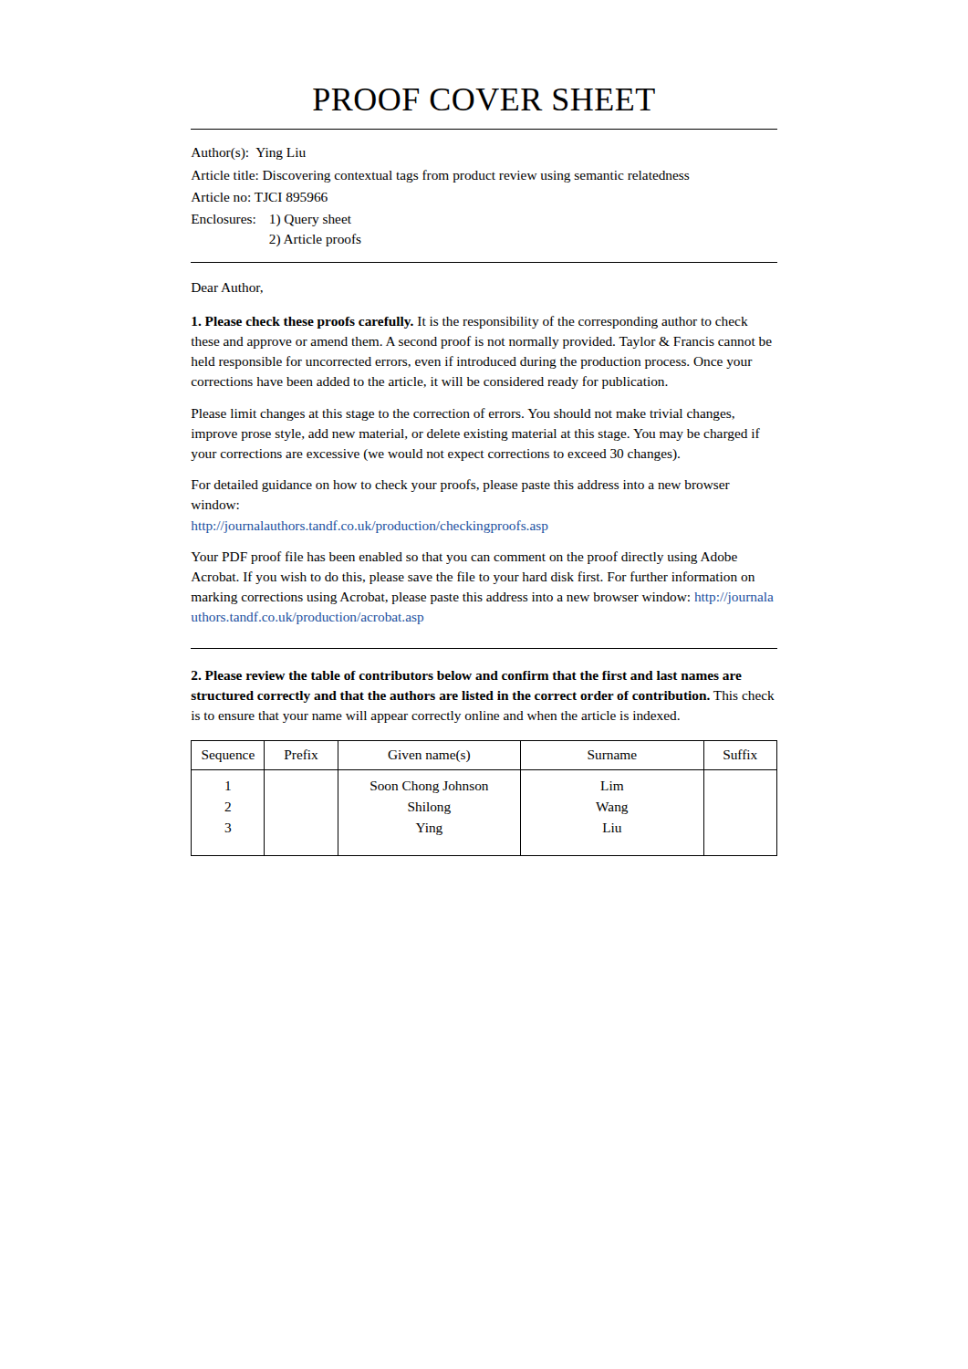PROOF COVER SHEET
Author(s): Ying Liu
Article title: Discovering contextual tags from product review using semantic relatedness
Article no: TJCI 895966
Enclosures:
1) Query sheet
2) Article proofs
Dear Author,
1. Please check these proofs carefully. It is the responsibility of the corresponding author to check these and approve or amend them. A second proof is not normally provided. Taylor & Francis cannot be held responsible for uncorrected errors, even if introduced during the production process. Once your corrections have been added to the article, it will be considered ready for publication.
Please limit changes at this stage to the correction of errors. You should not make trivial changes, improve prose style, add new material, or delete existing material at this stage. You may be charged if your corrections are excessive (we would not expect corrections to exceed 30 changes).
For detailed guidance on how to check your proofs, please paste this address into a new browser window:
http://journalauthors.tandf.co.uk/production/checkingproofs.asp
Your PDF proof file has been enabled so that you can comment on the proof directly using Adobe Acrobat. If you wish to do this, please save the file to your hard disk first. For further information on marking corrections using Acrobat, please paste this address into a new browser window: http://journalauthors.tandf.co.uk/production/acrobat.asp
2. Please review the table of contributors below and confirm that the first and last names are structured correctly and that the authors are listed in the correct order of contribution. This check is to ensure that your name will appear correctly online and when the article is indexed.
| Sequence | Prefix | Given name(s) | Surname | Suffix |
| --- | --- | --- | --- | --- |
| 1 2 3 | | Soon Chong Johnson Shilong Ying | Lim Wang Liu | |